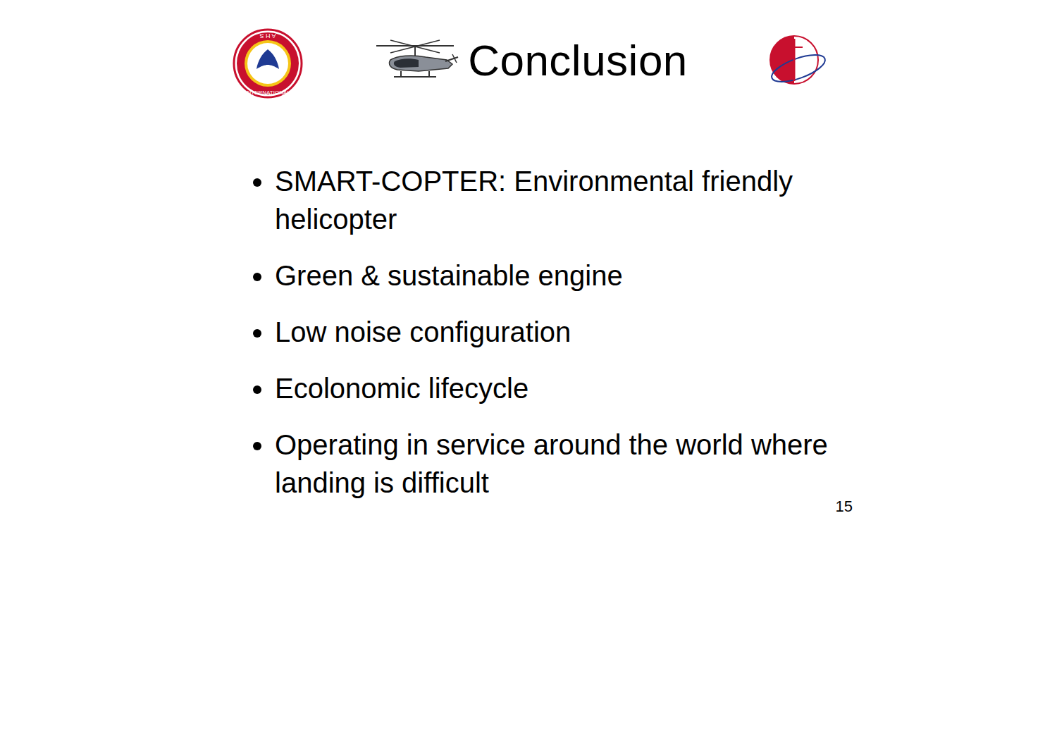A H S INTERNATIONAL
Conclusion
SMART-COPTER: Environmental friendly helicopter
Green & sustainable engine
Low noise configuration
Ecolonomic lifecycle
Operating in service around the world where landing is difficult
15